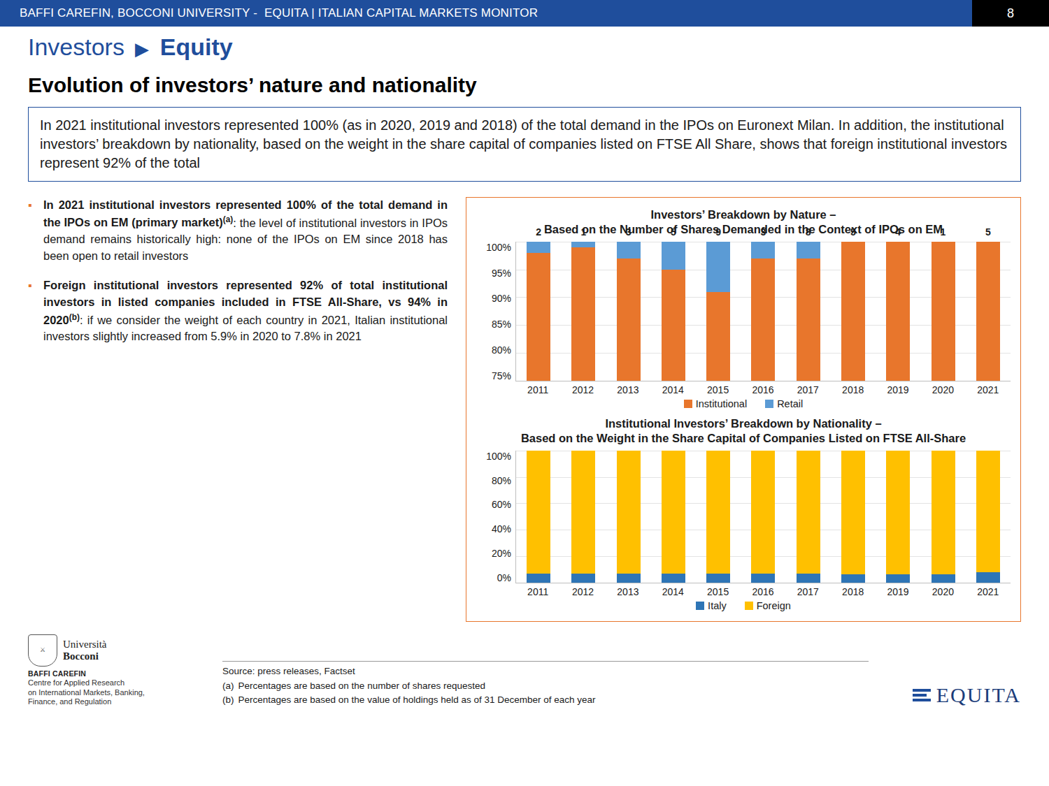BAFFI CAREFIN, BOCCONI UNIVERSITY - EQUITA | ITALIAN CAPITAL MARKETS MONITOR
8
Investors ▶ Equity
Evolution of investors’ nature and nationality
In 2021 institutional investors represented 100% (as in 2020, 2019 and 2018) of the total demand in the IPOs on Euronext Milan. In addition, the institutional investors’ breakdown by nationality, based on the weight in the share capital of companies listed on FTSE All Share, shows that foreign institutional investors represent 92% of the total
In 2021 institutional investors represented 100% of the total demand in the IPOs on EM (primary market)(a): the level of institutional investors in IPOs demand remains historically high: none of the IPOs on EM since 2018 has been open to retail investors
Foreign institutional investors represented 92% of total institutional investors in listed companies included in FTSE All-Share, vs 94% in 2020(b): if we consider the weight of each country in 2021, Italian institutional investors slightly increased from 5.9% in 2020 to 7.8% in 2021
Investors’ Breakdown by Nature –
Based on the Number of Shares Demanded in the Context of IPOs on EM
100%
95%
90%
85%
80%
75%
2
1
3
5
9
3
8
5
4
1
5
20112012201320142015 201620172018201920202021
Institutional Retail
Institutional Investors’ Breakdown by Nationality –
Based on the Weight in the Share Capital of Companies Listed on FTSE All-Share
100%
80%
60%
40%
20%
0%
20112012201320142015 201620172018201920202021
Italy Foreign
⚔
Università
Bocconi
BAFFI CAREFIN
Centre for Applied Research
on International Markets, Banking,
Finance, and Regulation
Source: press releases, Factset
| (a) | Percentages are based on the number of shares requested |
| (b) | Percentages are based on the value of holdings held as of 31 December of each year |
EQUITA